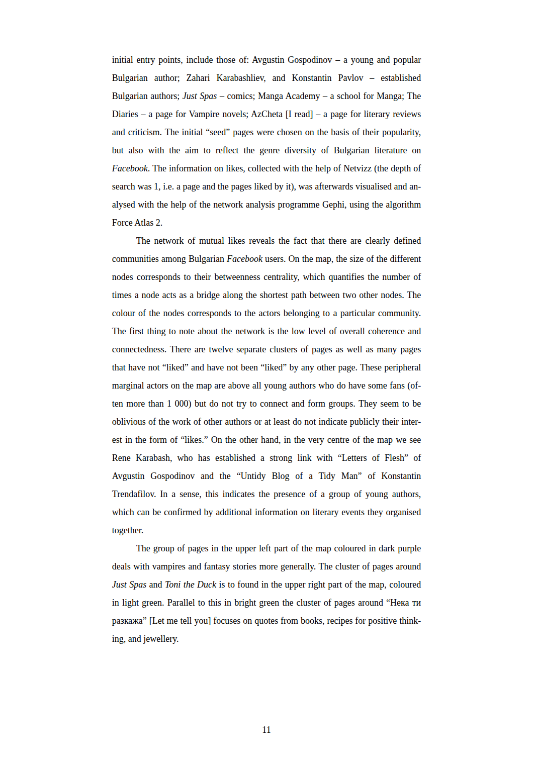initial entry points, include those of: Avgustin Gospodinov – a young and popular Bulgarian author; Zahari Karabashliev, and Konstantin Pavlov – established Bulgarian authors; Just Spas – comics; Manga Academy – a school for Manga; The Diaries – a page for Vampire novels; AzCheta [I read] – a page for literary reviews and criticism. The initial “seed” pages were chosen on the basis of their popularity, but also with the aim to reflect the genre diversity of Bulgarian literature on Facebook. The information on likes, collected with the help of Netvizz (the depth of search was 1, i.e. a page and the pages liked by it), was afterwards visualised and analysed with the help of the network analysis programme Gephi, using the algorithm Force Atlas 2.
The network of mutual likes reveals the fact that there are clearly defined communities among Bulgarian Facebook users. On the map, the size of the different nodes corresponds to their betweenness centrality, which quantifies the number of times a node acts as a bridge along the shortest path between two other nodes. The colour of the nodes corresponds to the actors belonging to a particular community. The first thing to note about the network is the low level of overall coherence and connectedness. There are twelve separate clusters of pages as well as many pages that have not “liked” and have not been “liked” by any other page. These peripheral marginal actors on the map are above all young authors who do have some fans (often more than 1 000) but do not try to connect and form groups. They seem to be oblivious of the work of other authors or at least do not indicate publicly their interest in the form of “likes.” On the other hand, in the very centre of the map we see Rene Karabash, who has established a strong link with “Letters of Flesh” of Avgustin Gospodinov and the “Untidy Blog of a Tidy Man” of Konstantin Trendafilov. In a sense, this indicates the presence of a group of young authors, which can be confirmed by additional information on literary events they organised together.
The group of pages in the upper left part of the map coloured in dark purple deals with vampires and fantasy stories more generally. The cluster of pages around Just Spas and Toni the Duck is to found in the upper right part of the map, coloured in light green. Parallel to this in bright green the cluster of pages around “Нека ти разкажа” [Let me tell you] focuses on quotes from books, recipes for positive thinking, and jewellery.
11